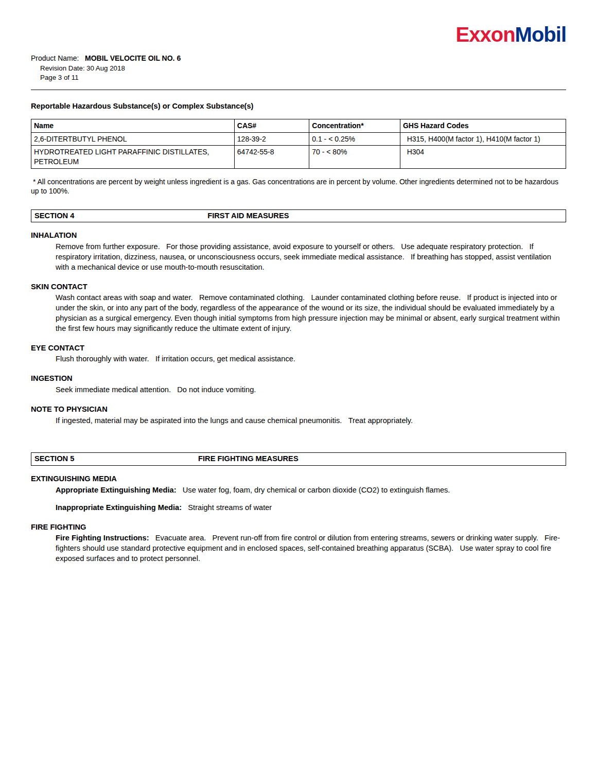Exxon Mobil
Product Name: MOBIL VELOCITE OIL NO. 6
Revision Date: 30 Aug 2018
Page 3 of 11
Reportable Hazardous Substance(s) or Complex Substance(s)
| Name | CAS# | Concentration* | GHS Hazard Codes |
| --- | --- | --- | --- |
| 2,6-DITERTBUTYL PHENOL | 128-39-2 | 0.1 - < 0.25% | H315, H400(M factor 1), H410(M factor 1) |
| HYDROTREATED LIGHT PARAFFINIC DISTILLATES, PETROLEUM | 64742-55-8 | 70 - < 80% | H304 |
* All concentrations are percent by weight unless ingredient is a gas. Gas concentrations are in percent by volume. Other ingredients determined not to be hazardous up to 100%.
SECTION 4 FIRST AID MEASURES
INHALATION
Remove from further exposure. For those providing assistance, avoid exposure to yourself or others. Use adequate respiratory protection. If respiratory irritation, dizziness, nausea, or unconsciousness occurs, seek immediate medical assistance. If breathing has stopped, assist ventilation with a mechanical device or use mouth-to-mouth resuscitation.
SKIN CONTACT
Wash contact areas with soap and water. Remove contaminated clothing. Launder contaminated clothing before reuse. If product is injected into or under the skin, or into any part of the body, regardless of the appearance of the wound or its size, the individual should be evaluated immediately by a physician as a surgical emergency. Even though initial symptoms from high pressure injection may be minimal or absent, early surgical treatment within the first few hours may significantly reduce the ultimate extent of injury.
EYE CONTACT
Flush thoroughly with water. If irritation occurs, get medical assistance.
INGESTION
Seek immediate medical attention. Do not induce vomiting.
NOTE TO PHYSICIAN
If ingested, material may be aspirated into the lungs and cause chemical pneumonitis. Treat appropriately.
SECTION 5 FIRE FIGHTING MEASURES
EXTINGUISHING MEDIA
Appropriate Extinguishing Media: Use water fog, foam, dry chemical or carbon dioxide (CO2) to extinguish flames.
Inappropriate Extinguishing Media: Straight streams of water
FIRE FIGHTING
Fire Fighting Instructions: Evacuate area. Prevent run-off from fire control or dilution from entering streams, sewers or drinking water supply. Fire-fighters should use standard protective equipment and in enclosed spaces, self-contained breathing apparatus (SCBA). Use water spray to cool fire exposed surfaces and to protect personnel.